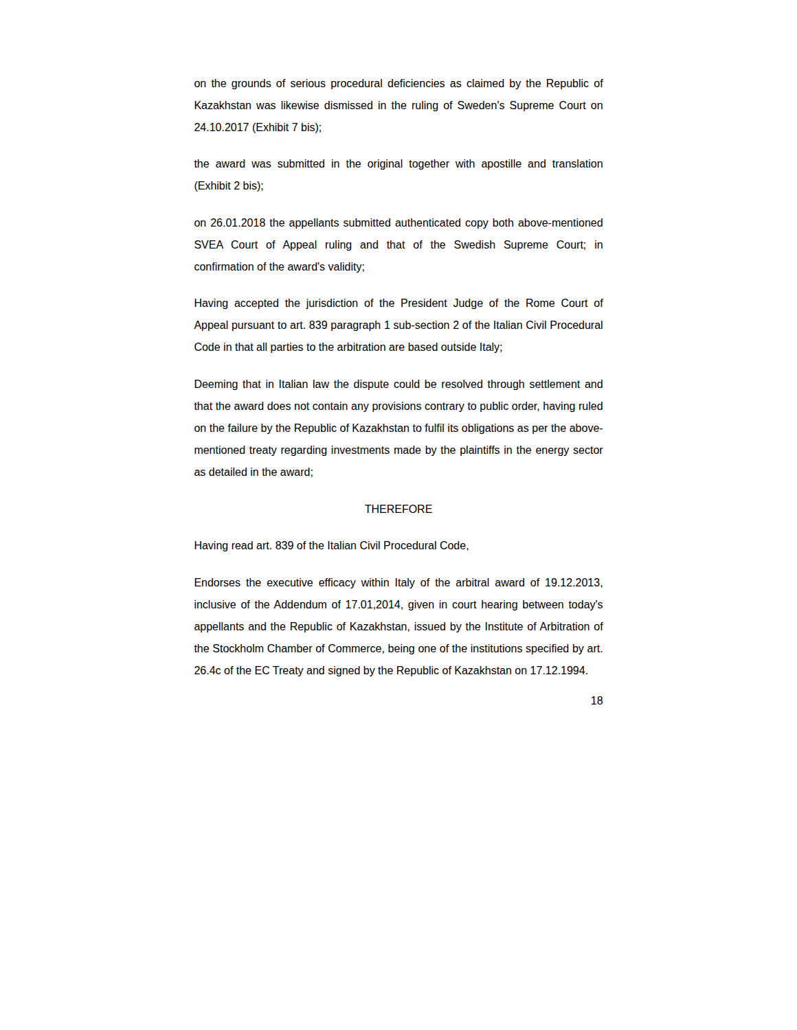on the grounds of serious procedural deficiencies as claimed by the Republic of Kazakhstan was likewise dismissed in the ruling of Sweden's Supreme Court on 24.10.2017 (Exhibit 7 bis);
the award was submitted in the original together with apostille and translation (Exhibit 2 bis);
on 26.01.2018 the appellants submitted authenticated copy both above-mentioned SVEA Court of Appeal ruling and that of the Swedish Supreme Court; in confirmation of the award's validity;
Having accepted the jurisdiction of the President Judge of the Rome Court of Appeal pursuant to art. 839 paragraph 1 sub-section 2 of the Italian Civil Procedural Code in that all parties to the arbitration are based outside Italy;
Deeming that in Italian law the dispute could be resolved through settlement and that the award does not contain any provisions contrary to public order, having ruled on the failure by the Republic of Kazakhstan to fulfil its obligations as per the above-mentioned treaty regarding investments made by the plaintiffs in the energy sector as detailed in the award;
THEREFORE
Having read art. 839 of the Italian Civil Procedural Code,
Endorses the executive efficacy within Italy of the arbitral award of 19.12.2013, inclusive of the Addendum of 17.01,2014, given in court hearing between today's appellants and the Republic of Kazakhstan, issued by the Institute of Arbitration of the Stockholm Chamber of Commerce, being one of the institutions specified by art. 26.4c of the EC Treaty and signed by the Republic of Kazakhstan on 17.12.1994.
18